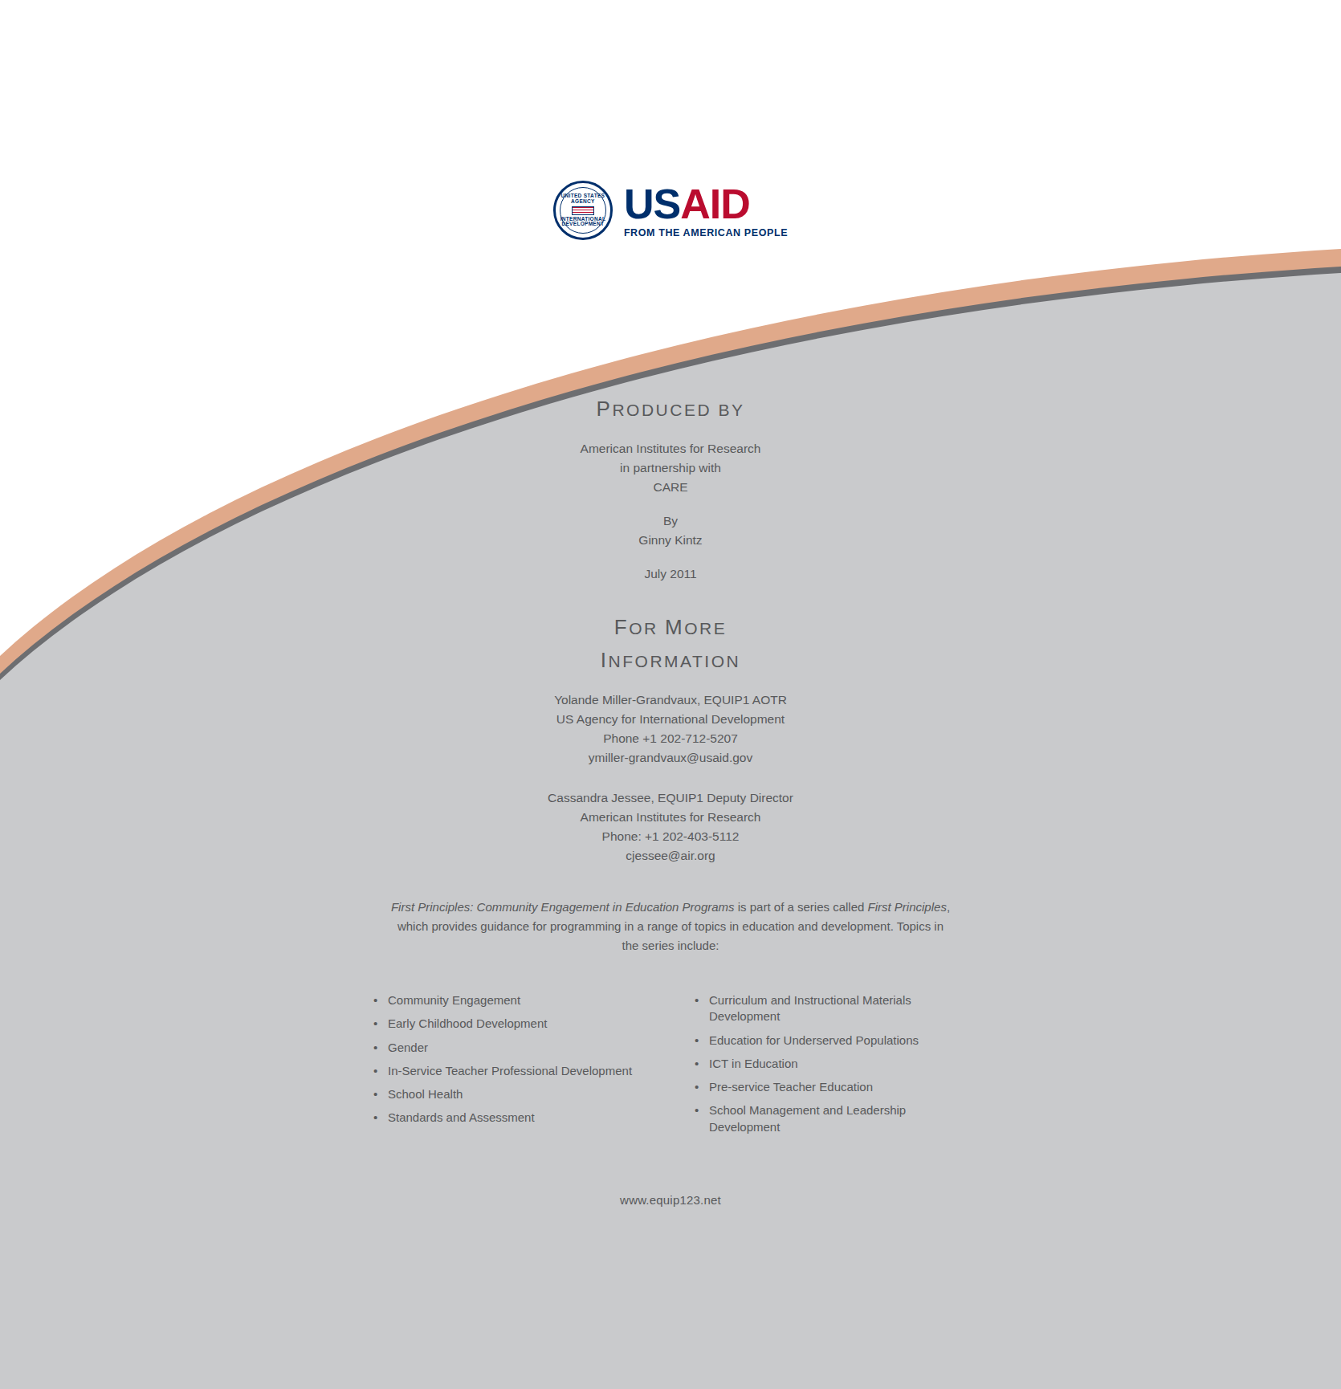United States Agency International Development
US AID
FROM THE AMERICAN PEOPLE
PRODUCED BY
American Institutes for Research
in partnership with
CARE
By
Ginny Kintz
July 2011
FOR MORE
INFORMATION
Yolande Miller-Grandvaux, EQUIP1 AOTR
US Agency for International Development
Phone +1 202-712-5207
ymiller-grandvaux@usaid.gov
Cassandra Jessee, EQUIP1 Deputy Director
American Institutes for Research
Phone: +1 202-403-5112
cjessee@air.org
First Principles: Community Engagement in Education Programs is part of a series called First Principles, which provides guidance for programming in a range of topics in education and development. Topics in the series include:
Community Engagement
Early Childhood Development
Gender
In-Service Teacher Professional Development
School Health
Standards and Assessment
Curriculum and Instructional Materials Development
Education for Underserved Populations
ICT in Education
Pre-service Teacher Education
School Management and Leadership Development
www.equip123.net